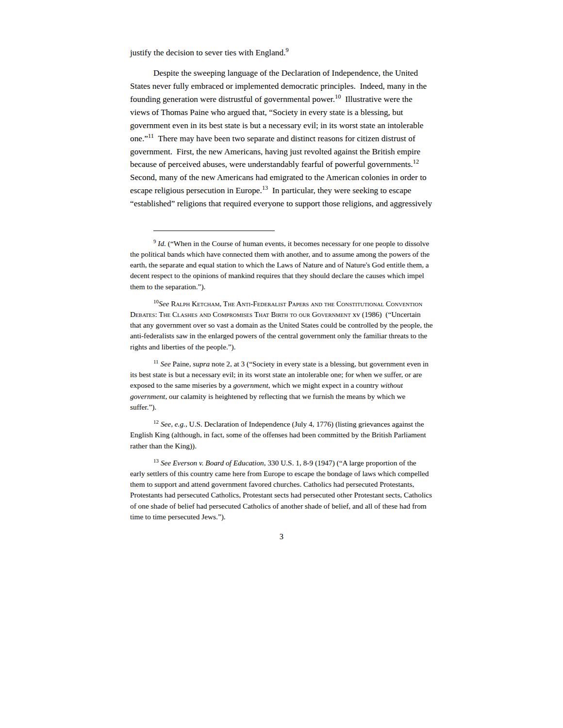justify the decision to sever ties with England.9
Despite the sweeping language of the Declaration of Independence, the United States never fully embraced or implemented democratic principles. Indeed, many in the founding generation were distrustful of governmental power.10 Illustrative were the views of Thomas Paine who argued that, “Society in every state is a blessing, but government even in its best state is but a necessary evil; in its worst state an intolerable one.”11 There may have been two separate and distinct reasons for citizen distrust of government. First, the new Americans, having just revolted against the British empire because of perceived abuses, were understandably fearful of powerful governments.12 Second, many of the new Americans had emigrated to the American colonies in order to escape religious persecution in Europe.13 In particular, they were seeking to escape “established” religions that required everyone to support those religions, and aggressively
9 Id. (“When in the Course of human events, it becomes necessary for one people to dissolve the political bands which have connected them with another, and to assume among the powers of the earth, the separate and equal station to which the Laws of Nature and of Nature's God entitle them, a decent respect to the opinions of mankind requires that they should declare the causes which impel them to the separation.”).
10See Ralph Ketcham, The Anti-Federalist Papers and the Constitutional Convention Debates: The Clashes and Compromises That Birth to our Government xv (1986) (“Uncertain that any government over so vast a domain as the United States could be controlled by the people, the anti-federalists saw in the enlarged powers of the central government only the familiar threats to the rights and liberties of the people.”).
11 See Paine, supra note 2, at 3 (“Society in every state is a blessing, but government even in its best state is but a necessary evil; in its worst state an intolerable one; for when we suffer, or are exposed to the same miseries by a government, which we might expect in a country without government, our calamity is heightened by reflecting that we furnish the means by which we suffer.”).
12 See, e.g., U.S. Declaration of Independence (July 4, 1776) (listing grievances against the English King (although, in fact, some of the offenses had been committed by the British Parliament rather than the King)).
13 See Everson v. Board of Education, 330 U.S. 1, 8-9 (1947) (“A large proportion of the early settlers of this country came here from Europe to escape the bondage of laws which compelled them to support and attend government favored churches. Catholics had persecuted Protestants, Protestants had persecuted Catholics, Protestant sects had persecuted other Protestant sects, Catholics of one shade of belief had persecuted Catholics of another shade of belief, and all of these had from time to time persecuted Jews.”).
3